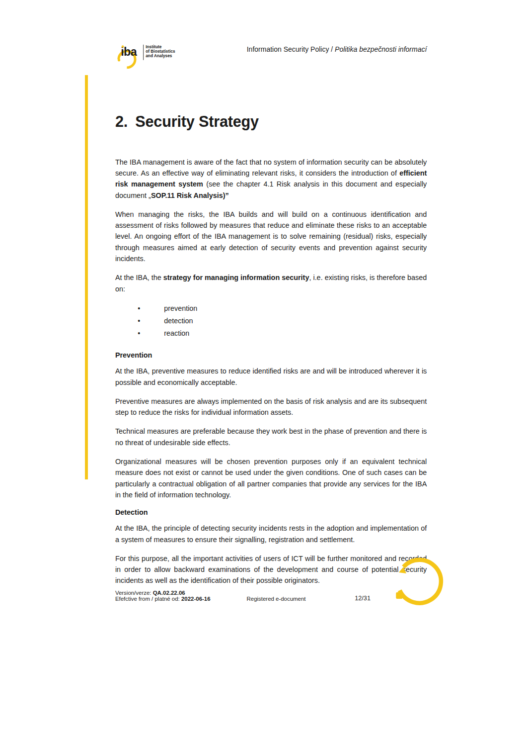iba Institute of Biostatistics and Analyses
Information Security Policy / Politika bezpečnosti informací
2. Security Strategy
The IBA management is aware of the fact that no system of information security can be absolutely secure. As an effective way of eliminating relevant risks, it considers the introduction of efficient risk management system (see the chapter 4.1 Risk analysis in this document and especially document „SOP.11 Risk Analysis)”
When managing the risks, the IBA builds and will build on a continuous identification and assessment of risks followed by measures that reduce and eliminate these risks to an acceptable level. An ongoing effort of the IBA management is to solve remaining (residual) risks, especially through measures aimed at early detection of security events and prevention against security incidents.
At the IBA, the strategy for managing information security, i.e. existing risks, is therefore based on:
prevention
detection
reaction
Prevention
At the IBA, preventive measures to reduce identified risks are and will be introduced wherever it is possible and economically acceptable.
Preventive measures are always implemented on the basis of risk analysis and are its subsequent step to reduce the risks for individual information assets.
Technical measures are preferable because they work best in the phase of prevention and there is no threat of undesirable side effects.
Organizational measures will be chosen prevention purposes only if an equivalent technical measure does not exist or cannot be used under the given conditions. One of such cases can be particularly a contractual obligation of all partner companies that provide any services for the IBA in the field of information technology.
Detection
At the IBA, the principle of detecting security incidents rests in the adoption and implementation of a system of measures to ensure their signalling, registration and settlement.
For this purpose, all the important activities of users of ICT will be further monitored and recorded in order to allow backward examinations of the development and course of potential security incidents as well as the identification of their possible originators.
Version/verze: QA.02.22.06
Efefctive from / platné od: 2022-06-16 Registered e-document
12/31